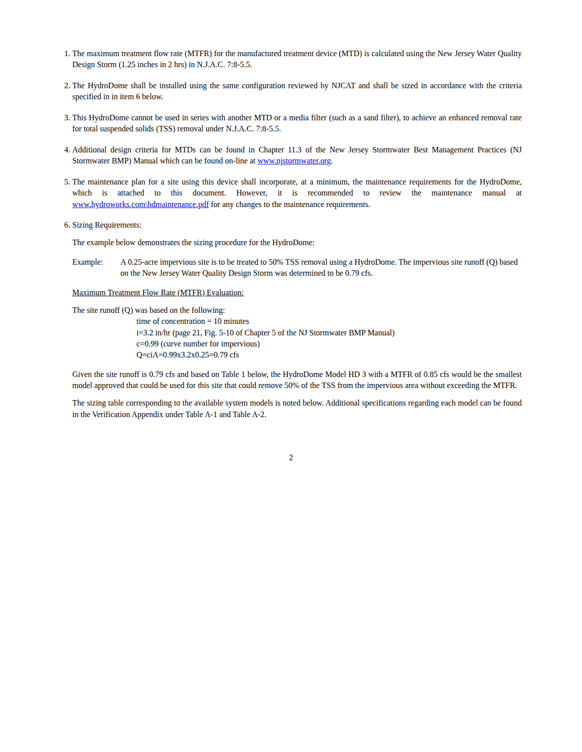The maximum treatment flow rate (MTFR) for the manufactured treatment device (MTD) is calculated using the New Jersey Water Quality Design Storm (1.25 inches in 2 hrs) in N.J.A.C. 7:8-5.5.
The HydroDome shall be installed using the same configuration reviewed by NJCAT and shall be sized in accordance with the criteria specified in in item 6 below.
This HydroDome cannot be used in series with another MTD or a media filter (such as a sand filter), to achieve an enhanced removal rate for total suspended solids (TSS) removal under N.J.A.C. 7:8-5.5.
Additional design criteria for MTDs can be found in Chapter 11.3 of the New Jersey Stormwater Best Management Practices (NJ Stormwater BMP) Manual which can be found on-line at www.njstormwater.org.
The maintenance plan for a site using this device shall incorporate, at a minimum, the maintenance requirements for the HydroDome, which is attached to this document. However, it is recommended to review the maintenance manual at www.hydroworks.com\hdmaintenance.pdf for any changes to the maintenance requirements.
Sizing Requirements:
The example below demonstrates the sizing procedure for the HydroDome:
Example: A 0.25-acre impervious site is to be treated to 50% TSS removal using a HydroDome. The impervious site runoff (Q) based on the New Jersey Water Quality Design Storm was determined to be 0.79 cfs.
Maximum Treatment Flow Rate (MTFR) Evaluation:
The site runoff (Q) was based on the following:
time of concentration = 10 minutes
i=3.2 in/hr (page 21, Fig. 5-10 of Chapter 5 of the NJ Stormwater BMP Manual)
c=0.99 (curve number for impervious)
Q=ciA=0.99x3.2x0.25=0.79 cfs
Given the site runoff is 0.79 cfs and based on Table 1 below, the HydroDome Model HD 3 with a MTFR of 0.85 cfs would be the smallest model approved that could be used for this site that could remove 50% of the TSS from the impervious area without exceeding the MTFR.
The sizing table corresponding to the available system models is noted below. Additional specifications regarding each model can be found in the Verification Appendix under Table A-1 and Table A-2.
2